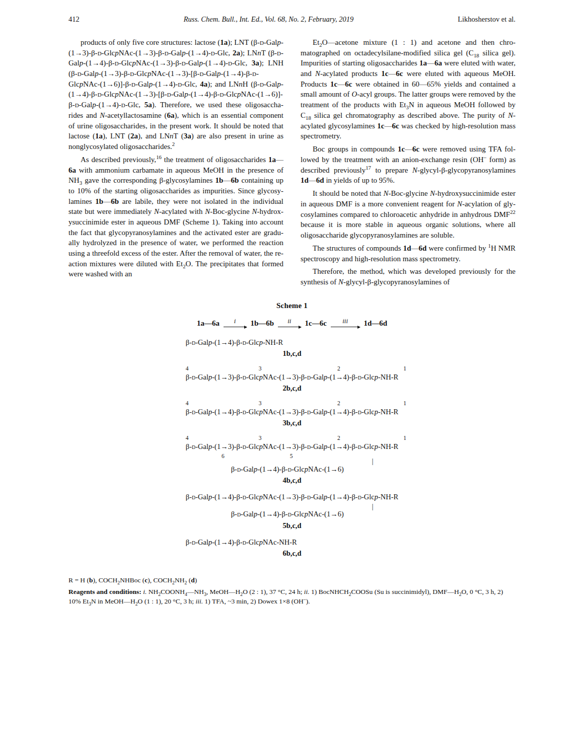412 Russ. Chem. Bull., Int. Ed., Vol. 68, No. 2, February, 2019 Likhosherstov et al.
products of only five core structures: lactose (1a); LNT (β-d-Galp-(1→3)-β-d-Glcp NAc-(1→3)-β-d-Galp-(1→4)-d-Glc, 2a); LNn T (β-d-Galp-(1→4)-β-d-Glcp NAc-(1→3)-β-d-Galp-(1→4)-d-Glc, 3a); LNH (β-d-Galp-(1→3)-β-d-Glcp NAc-(1→3)-[β-d-Galp-(1→4)-β-d-Glcp NAc-(1→6)]-β-d-Galp-(1→4)-d-Glc, 4a); and LNn H (β-d-Galp-(1→4)-β-d-Glcp NAc-(1→3)-[β-d-Galp-(1→4)-β-d-Glcp NAc-(1→6)]-β-d-Galp-(1→4)-d-Glc, 5a). Therefore, we used these oligosaccharides and N-acetyllactosamine (6a), which is an essential component of urine oligosaccharides, in the present work. It should be noted that lactose (1a), LNT (2a), and LNn T (3a) are also present in urine as nonglycosylated oligosaccharides.2
As described previously,16 the treatment of oligosaccharides 1a—6a with ammonium carbamate in aqueous MeOH in the presence of NH3 gave the corresponding β-glycosylamines 1b—6b containing up to 10% of the starting oligosaccharides as impurities. Since glycosylamines 1b—6b are labile, they were not isolated in the individual state but were immediately N-acylated with N-Boc-glycine N-hydroxysuccinimide ester in aqueous DMF (Scheme 1). Taking into account the fact that glycopyranosylamines and the activated ester are gradually hydrolyzed in the presence of water, we performed the reaction using a threefold excess of the ester. After the removal of water, the reaction mixtures were diluted with Et2O. The precipitates that formed were washed with an
Et2O—acetone mixture (1 : 1) and acetone and then chromatographed on octadecylsilane-modified silica gel (C18 silica gel). Impurities of starting oligosaccharides 1a—6a were eluted with water, and N-acylated products 1c—6c were eluted with aqueous MeOH. Products 1c—6c were obtained in 60—65% yields and contained a small amount of O-acyl groups. The latter groups were removed by the treatment of the products with Et3N in aqueous MeOH followed by C18 silica gel chromatography as described above. The purity of N-acylated glycosylamines 1c—6c was checked by high-resolution mass spectrometry.
Boc groups in compounds 1c—6c were removed using TFA followed by the treatment with an anion-exchange resin (OH– form) as described previously17 to prepare N-glycyl-β-glycopyranosylamines 1d—6d in yields of up to 95%.
It should be noted that N-Boc-glycine N-hydroxysuccinimide ester in aqueous DMF is a more convenient reagent for N-acylation of glycosylamines compared to chloroacetic anhydride in anhydrous DMF22 because it is more stable in aqueous organic solutions, where all oligosaccharide glycopyranosylamines are soluble.
The structures of compounds 1d—6d were confirmed by 1H NMR spectroscopy and high-resolution mass spectrometry.
Therefore, the method, which was developed previously for the synthesis of N-glycyl-β-glycopyranosylamines of
Scheme 1
1a—6a i 1b—6b ii 1c—6c iii 1d—6d
β-d-Galp-(1→4)-β-d-Glcp-NH-R
1b,c,d
4 3 2 1 β-d-Galp-(1→3)-β-d-Glcp NAc-(1→3)-β-d-Galp-(1→4)-β-d-Glcp-NH-R
2b,c,d
4 3 2 1 β-d-Galp-(1→4)-β-d-Glcp NAc-(1→3)-β-d-Galp-(1→4)-β-d-Glcp-NH-R
3b,c,d
4 3 2 1 β-d-Galp-(1→3)-β-d-Glcp NAc-(1→3)-β-d-Galp-(1→4)-β-d-Glcp-NH-R
6 5 | β-d-Galp-(1→4)-β-d-Glcp NAc-(1→6)
4b,c,d
β-d-Galp-(1→4)-β-d-Glcp NAc-(1→3)-β-d-Galp-(1→4)-β-d-Glcp-NH-R
| β-d-Galp-(1→4)-β-d-Glcp NAc-(1→6)
5b,c,d
β-d-Galp-(1→4)-β-d-Glcp NAc-NH-R
6b,c,d
R = H (b), COCH2NHBoc (c), COCH2NH2 (d)
Reagents and conditions: i. NH2COONH4—NH3, MeOH—H2O (2 : 1), 37 °C, 24 h; ii. 1) BocNHCH2COOSu (Su is succinimidyl), DMF—H2O, 0 °C, 3 h, 2) 10% Et3N in MeOH—H2O (1 : 1), 20 °C, 3 h; iii. 1) TFA, ~3 min, 2) Dowex 1×8 (OH–).